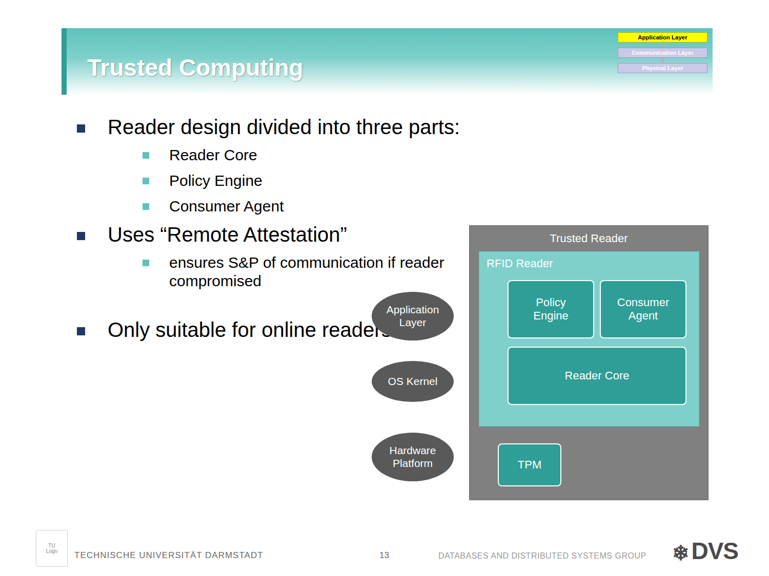Trusted Computing
Application Layer
Communication Layer
Physical Layer
Reader design divided into three parts:
Reader Core
Policy Engine
Consumer Agent
Uses “Remote Attestation”
ensures S&P of communication if reader compromised
Only suitable for online readers
Trusted Reader
RFID Reader
Policy
Engine
Consumer
Agent
Reader Core
TPM
Application
Layer
OS Kernel
Hardware
Platform
TU
Logo
TECHNISCHE UNIVERSITÄT DARMSTADT
13
DATABASES AND DISTRIBUTED SYSTEMS GROUP
❄DVS